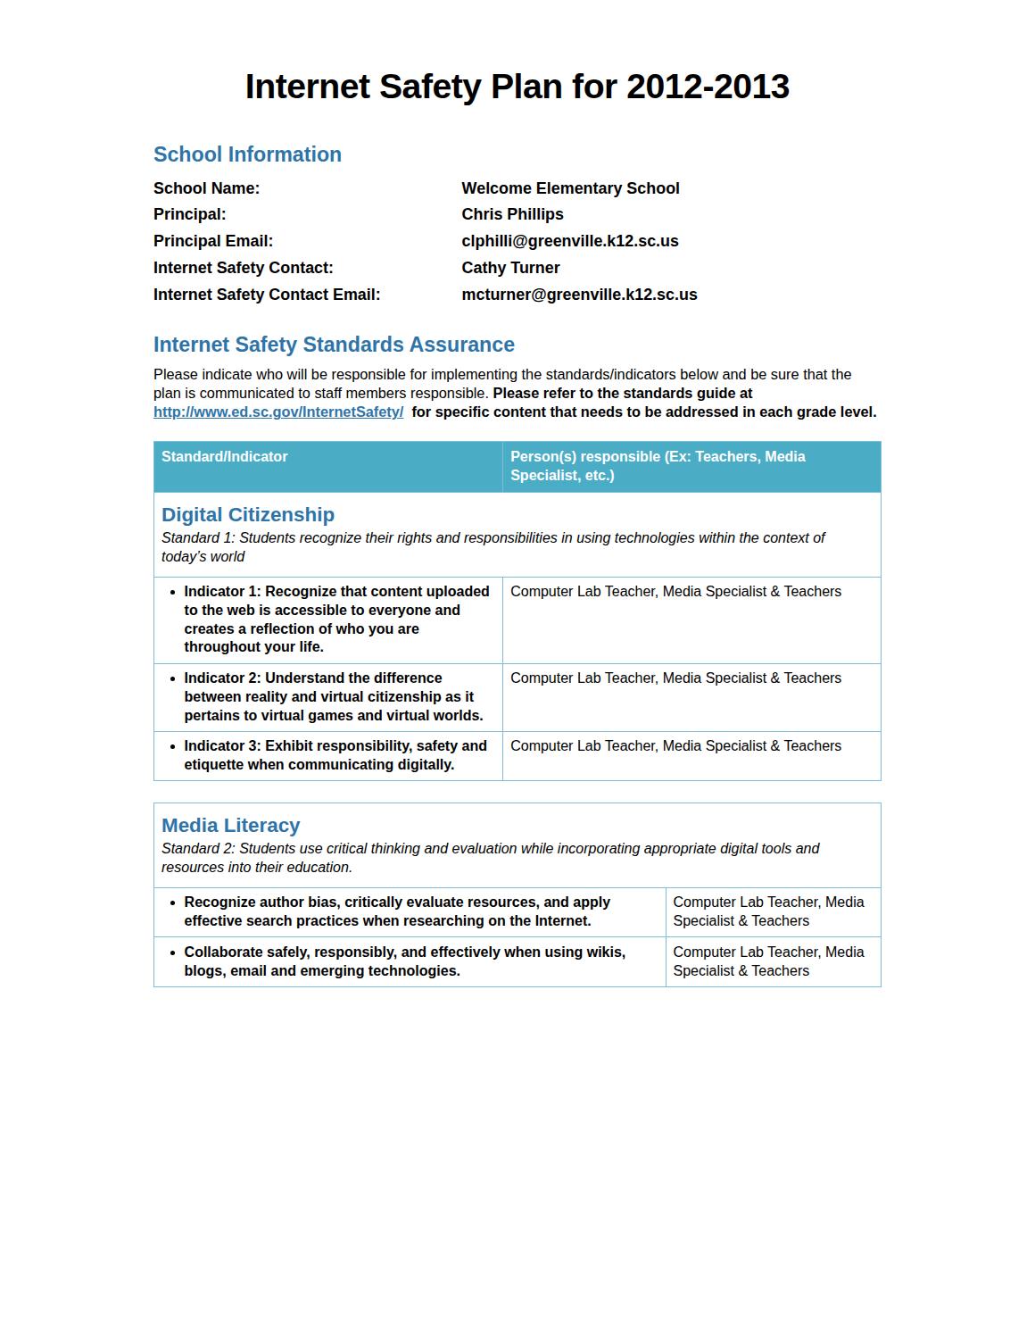Internet Safety Plan for 2012-2013
School Information
| School Name: | Welcome Elementary School |
| Principal: | Chris Phillips |
| Principal Email: | clphilli@greenville.k12.sc.us |
| Internet Safety Contact: | Cathy Turner |
| Internet Safety Contact Email: | mcturner@greenville.k12.sc.us |
Internet Safety Standards Assurance
Please indicate who will be responsible for implementing the standards/indicators below and be sure that the plan is communicated to staff members responsible. Please refer to the standards guide at http://www.ed.sc.gov/InternetSafety/ for specific content that needs to be addressed in each grade level.
| Standard/Indicator | Person(s) responsible (Ex: Teachers, Media Specialist, etc.) |
| --- | --- |
| Digital Citizenship Standard 1: Students recognize their rights and responsibilities in using technologies within the context of today’s world |
| Indicator 1: Recognize that content uploaded to the web is accessible to everyone and creates a reflection of who you are throughout your life. | Computer Lab Teacher, Media Specialist & Teachers |
| Indicator 2: Understand the difference between reality and virtual citizenship as it pertains to virtual games and virtual worlds. | Computer Lab Teacher, Media Specialist & Teachers |
| Indicator 3: Exhibit responsibility, safety and etiquette when communicating digitally. | Computer Lab Teacher, Media Specialist & Teachers |
| Media Literacy Standard 2: Students use critical thinking and evaluation while incorporating appropriate digital tools and resources into their education. |
| Recognize author bias, critically evaluate resources, and apply effective search practices when researching on the Internet. | Computer Lab Teacher, Media Specialist & Teachers |
| Collaborate safely, responsibly, and effectively when using wikis, blogs, email and emerging technologies. | Computer Lab Teacher, Media Specialist & Teachers |